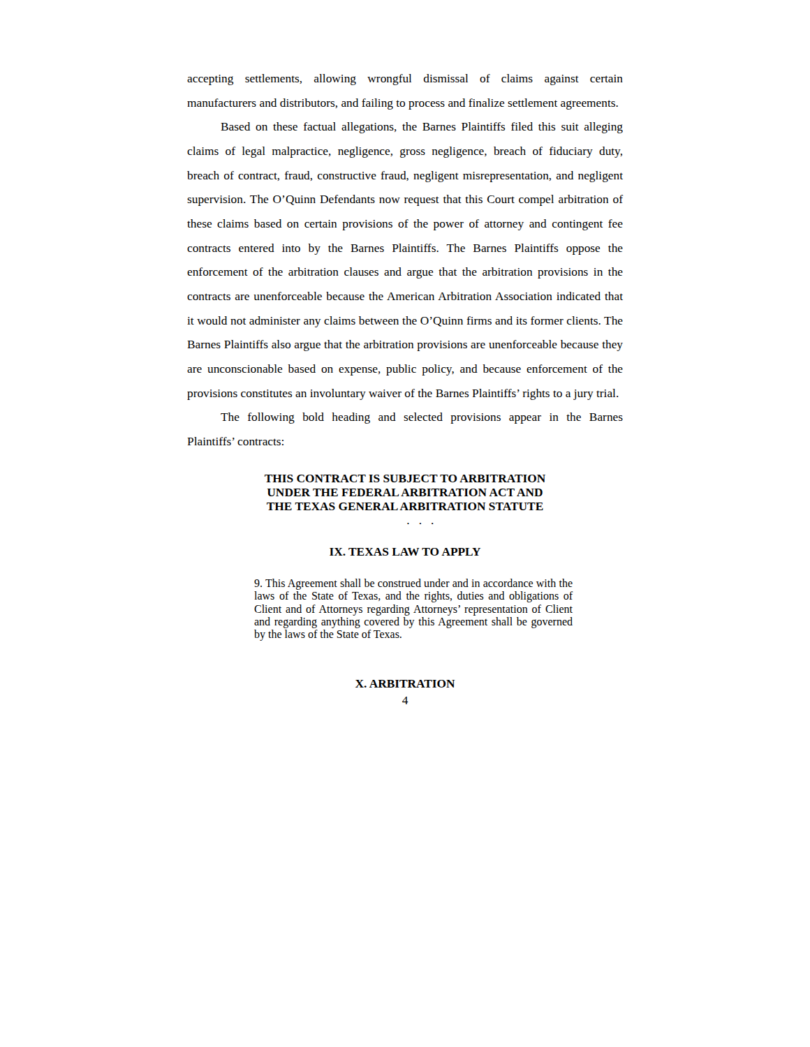accepting settlements, allowing wrongful dismissal of claims against certain manufacturers and distributors, and failing to process and finalize settlement agreements.
Based on these factual allegations, the Barnes Plaintiffs filed this suit alleging claims of legal malpractice, negligence, gross negligence, breach of fiduciary duty, breach of contract, fraud, constructive fraud, negligent misrepresentation, and negligent supervision. The O’Quinn Defendants now request that this Court compel arbitration of these claims based on certain provisions of the power of attorney and contingent fee contracts entered into by the Barnes Plaintiffs. The Barnes Plaintiffs oppose the enforcement of the arbitration clauses and argue that the arbitration provisions in the contracts are unenforceable because the American Arbitration Association indicated that it would not administer any claims between the O’Quinn firms and its former clients. The Barnes Plaintiffs also argue that the arbitration provisions are unenforceable because they are unconscionable based on expense, public policy, and because enforcement of the provisions constitutes an involuntary waiver of the Barnes Plaintiffs’ rights to a jury trial.
The following bold heading and selected provisions appear in the Barnes Plaintiffs’ contracts:
THIS CONTRACT IS SUBJECT TO ARBITRATION
UNDER THE FEDERAL ARBITRATION ACT AND
THE TEXAS GENERAL ARBITRATION STATUTE
. . .
IX. TEXAS LAW TO APPLY
9. This Agreement shall be construed under and in accordance with the laws of the State of Texas, and the rights, duties and obligations of Client and of Attorneys regarding Attorneys’ representation of Client and regarding anything covered by this Agreement shall be governed by the laws of the State of Texas.
X. ARBITRATION
4